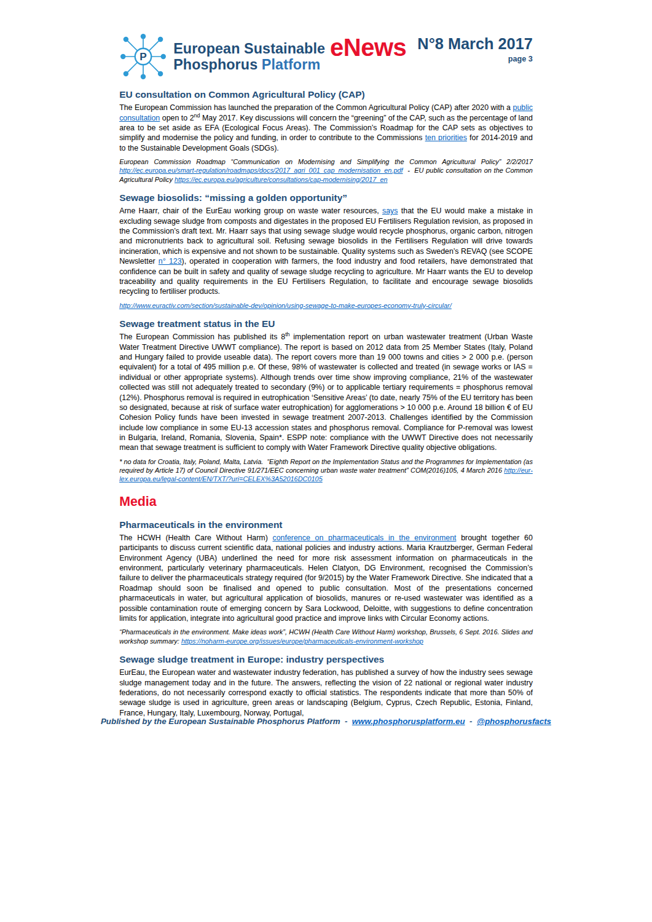P
European Sustainable
Phosphorus Platform
eNews
N°8 March 2017
page 3
EU consultation on Common Agricultural Policy (CAP)
The European Commission has launched the preparation of the Common Agricultural Policy (CAP) after 2020 with a public consultation open to 2nd May 2017. Key discussions will concern the “greening” of the CAP, such as the percentage of land area to be set aside as EFA (Ecological Focus Areas). The Commission’s Roadmap for the CAP sets as objectives to simplify and modernise the policy and funding, in order to contribute to the Commissions ten priorities for 2014-2019 and to the Sustainable Development Goals (SDGs).
European Commission Roadmap “Communication on Modernising and Simplifying the Common Agricultural Policy” 2/2/2017 http://ec.europa.eu/smart-regulation/roadmaps/docs/2017_agri_001_cap_modernisation_en.pdf - EU public consultation on the Common Agricultural Policy https://ec.europa.eu/agriculture/consultations/cap-modernising/2017_en
Sewage biosolids: “missing a golden opportunity”
Arne Haarr, chair of the EurEau working group on waste water resources, says that the EU would make a mistake in excluding sewage sludge from composts and digestates in the proposed EU Fertilisers Regulation revision, as proposed in the Commission’s draft text. Mr. Haarr says that using sewage sludge would recycle phosphorus, organic carbon, nitrogen and micronutrients back to agricultural soil. Refusing sewage biosolids in the Fertilisers Regulation will drive towards incineration, which is expensive and not shown to be sustainable. Quality systems such as Sweden’s REVAQ (see SCOPE Newsletter n° 123), operated in cooperation with farmers, the food industry and food retailers, have demonstrated that confidence can be built in safety and quality of sewage sludge recycling to agriculture. Mr Haarr wants the EU to develop traceability and quality requirements in the EU Fertilisers Regulation, to facilitate and encourage sewage biosolids recycling to fertiliser products.
http://www.euractiv.com/section/sustainable-dev/opinion/using-sewage-to-make-europes-economy-truly-circular/
Sewage treatment status in the EU
The European Commission has published its 8th implementation report on urban wastewater treatment (Urban Waste Water Treatment Directive UWWT compliance). The report is based on 2012 data from 25 Member States (Italy, Poland and Hungary failed to provide useable data). The report covers more than 19 000 towns and cities > 2 000 p.e. (person equivalent) for a total of 495 million p.e. Of these, 98% of wastewater is collected and treated (in sewage works or IAS = individual or other appropriate systems). Although trends over time show improving compliance, 21% of the wastewater collected was still not adequately treated to secondary (9%) or to applicable tertiary requirements = phosphorus removal (12%). Phosphorus removal is required in eutrophication ‘Sensitive Areas’ (to date, nearly 75% of the EU territory has been so designated, because at risk of surface water eutrophication) for agglomerations > 10 000 p.e. Around 18 billion € of EU Cohesion Policy funds have been invested in sewage treatment 2007-2013. Challenges identified by the Commission include low compliance in some EU-13 accession states and phosphorus removal. Compliance for P-removal was lowest in Bulgaria, Ireland, Romania, Slovenia, Spain*. ESPP note: compliance with the UWWT Directive does not necessarily mean that sewage treatment is sufficient to comply with Water Framework Directive quality objective obligations.
* no data for Croatia, Italy, Poland, Malta, Latvia. “Eighth Report on the Implementation Status and the Programmes for Implementation (as required by Article 17) of Council Directive 91/271/EEC concerning urban waste water treatment” COM(2016)105, 4 March 2016 http://eur-lex.europa.eu/legal-content/EN/TXT/?uri=CELEX%3A52016DC0105
Media
Pharmaceuticals in the environment
The HCWH (Health Care Without Harm) conference on pharmaceuticals in the environment brought together 60 participants to discuss current scientific data, national policies and industry actions. Maria Krautzberger, German Federal Environment Agency (UBA) underlined the need for more risk assessment information on pharmaceuticals in the environment, particularly veterinary pharmaceuticals. Helen Clatyon, DG Environment, recognised the Commission’s failure to deliver the pharmaceuticals strategy required (for 9/2015) by the Water Framework Directive. She indicated that a Roadmap should soon be finalised and opened to public consultation. Most of the presentations concerned pharmaceuticals in water, but agricultural application of biosolids, manures or re-used wastewater was identified as a possible contamination route of emerging concern by Sara Lockwood, Deloitte, with suggestions to define concentration limits for application, integrate into agricultural good practice and improve links with Circular Economy actions.
“Pharmaceuticals in the environment. Make ideas work”, HCWH (Health Care Without Harm) workshop, Brussels, 6 Sept. 2016. Slides and workshop summary: https://noharm-europe.org/issues/europe/pharmaceuticals-environment-workshop
Sewage sludge treatment in Europe: industry perspectives
EurEau, the European water and wastewater industry federation, has published a survey of how the industry sees sewage sludge management today and in the future. The answers, reflecting the vision of 22 national or regional water industry federations, do not necessarily correspond exactly to official statistics. The respondents indicate that more than 50% of sewage sludge is used in agriculture, green areas or landscaping (Belgium, Cyprus, Czech Republic, Estonia, Finland, France, Hungary, Italy, Luxembourg, Norway, Portugal,
Published by the European Sustainable Phosphorus Platform - www.phosphorusplatform.eu - @phosphorusfacts